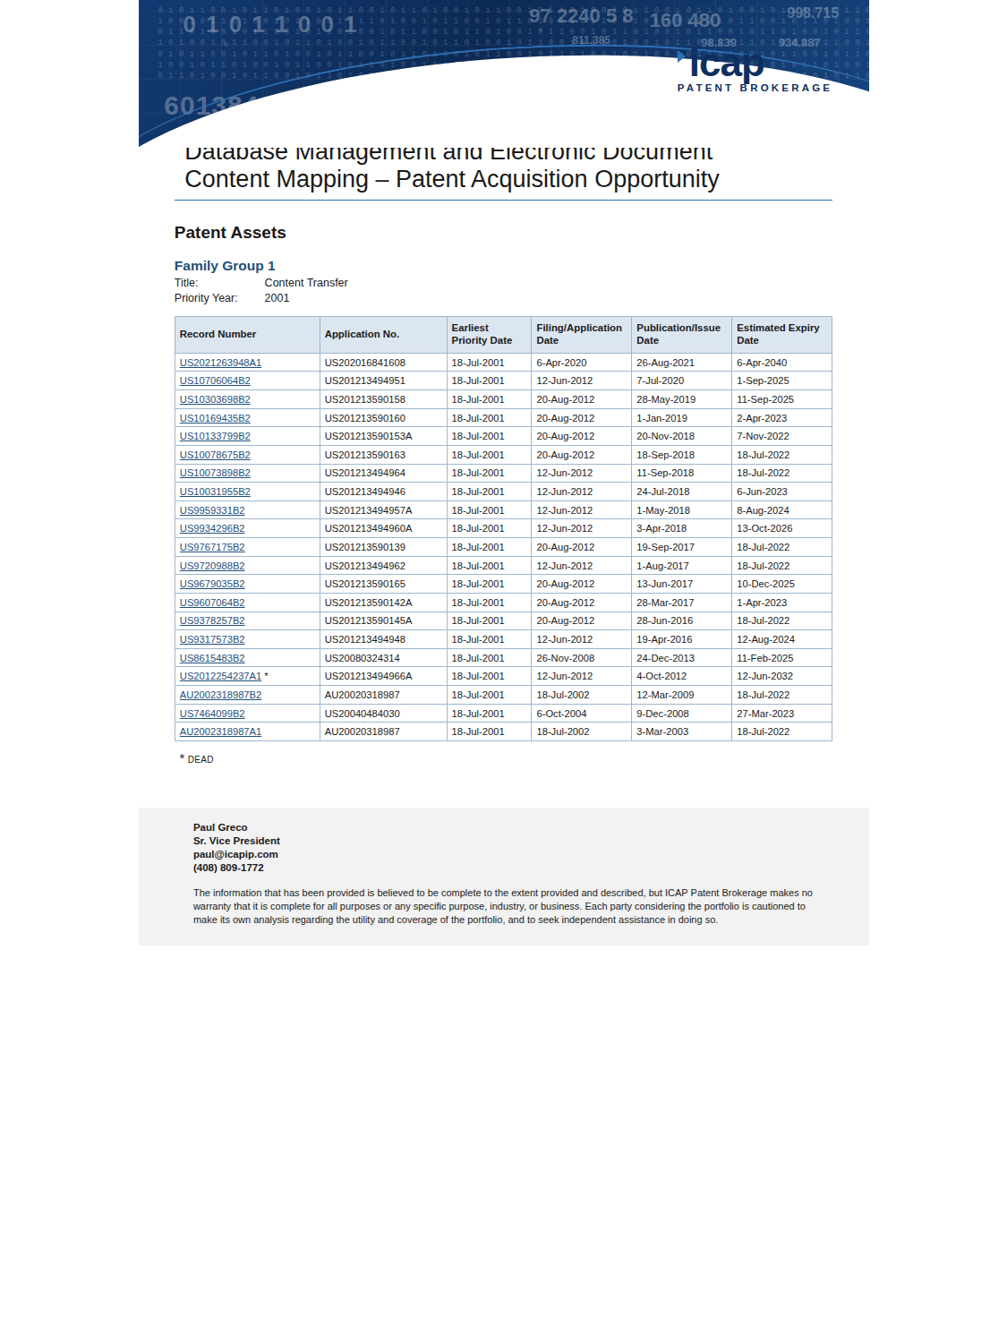0 1 0 1 1 0 0 1 0 1 1 0 1 0 0 1 0 1 1 0 0 1 0 1 1 0 1 0 0 1 0 1 1 0 0 1 0 1 1 0 1 0 0 1 0 1 1 0 0 1 0 1 1 0 1 0 0 1 0 1 1 0 0 1 0 1 1 0 1 0 0 1 1 0 0 1 0 1 1 0 1 0 0 1 0 1 1 0 0 1 0 1 1 0 1 0 0 1 0 1 1 0 0 1 0 1 1 0 1 0 0 1 0 1 1 0 0 1 0 1 1 0 1 0 0 1 0 1 1 0 0 1 0 1 1 0 1 0 0 1 0 1 0 1 1 0 1 0 0 1 0 1 1 0 0 1 0 1 1 0 1 0 0 1 0 1 1 0 0 1 0 1 1 0 1 0 0 1 0 1 1 0 0 1 0 1 1 0 1 0 0 1 0 1 1 0 0 1 0 1 1 0 1 0 0 1 0 1 1 0 0 1 1 0 1 0 0 1 0 1 1 0 0 1 0 1 1 0 1 0 0 1 0 1 1 0 0 1 0 1 1 0 1 0 0 1 0 1 1 0 0 1 0 1 1 0 1 0 0 1 0 1 1 0 0 1 0 1 1 0 1 0 0 1 0 1 1 0 0 1 0 1 0 1 0 1 1 0 0 1 0 1 1 0 1 0 0 1 0 1 1 0 0 1 0 1 1 0 1 0 0 1 0 1 1 0 0 1 0 1 1 0 1 0 0 1 0 1 1 0 0 1 0 1 1 0 1 0 0 1 0 1 1 0 0 1 0 1 1 0 1 0 1 0 0 1 0 1 1 0 1 0 0 1 0 1 1 0 0 1 0 1 1 0 1 0 0 1 0 1 1 0 0 1 0 1 1 0 1 0 0 1 0 1 1 0 0 1 0 1 1 0 1 0 0 1 0 1 1 0 0 1 0 1 1 0 1 0 0 1 0 1 0 1 1 0 1 0 0 1 0 1 1 0 0 1 0 1 1 0 1 0 0 1 0 1 1 0 0 1 0 1 1 0 1 0 0 1 0 1 1 0 0 1 0 1 1 0 1 0 0 1 0 1 1 0 0 1 0 1 1 0 1 0 0 1 0 1 1 0 0 1
0 1 0 1 1 0 0 1
601384
97 2240 5 8
160 480
998.715
98.839
934.887
811.385
965447
icap
PATENT BROKERAGE
Database Management and Electronic Document
Content Mapping – Patent Acquisition Opportunity
Patent Assets
Family Group 1
Title: Content Transfer
Priority Year: 2001
| Record Number | Application No. | Earliest Priority Date | Filing/Application Date | Publication/Issue Date | Estimated Expiry Date |
| --- | --- | --- | --- | --- | --- |
| US2021263948A1 | US202016841608 | 18-Jul-2001 | 6-Apr-2020 | 26-Aug-2021 | 6-Apr-2040 |
| US10706064B2 | US201213494951 | 18-Jul-2001 | 12-Jun-2012 | 7-Jul-2020 | 1-Sep-2025 |
| US10303698B2 | US201213590158 | 18-Jul-2001 | 20-Aug-2012 | 28-May-2019 | 11-Sep-2025 |
| US10169435B2 | US201213590160 | 18-Jul-2001 | 20-Aug-2012 | 1-Jan-2019 | 2-Apr-2023 |
| US10133799B2 | US201213590153A | 18-Jul-2001 | 20-Aug-2012 | 20-Nov-2018 | 7-Nov-2022 |
| US10078675B2 | US201213590163 | 18-Jul-2001 | 20-Aug-2012 | 18-Sep-2018 | 18-Jul-2022 |
| US10073898B2 | US201213494964 | 18-Jul-2001 | 12-Jun-2012 | 11-Sep-2018 | 18-Jul-2022 |
| US10031955B2 | US201213494946 | 18-Jul-2001 | 12-Jun-2012 | 24-Jul-2018 | 6-Jun-2023 |
| US9959331B2 | US201213494957A | 18-Jul-2001 | 12-Jun-2012 | 1-May-2018 | 8-Aug-2024 |
| US9934296B2 | US201213494960A | 18-Jul-2001 | 12-Jun-2012 | 3-Apr-2018 | 13-Oct-2026 |
| US9767175B2 | US201213590139 | 18-Jul-2001 | 20-Aug-2012 | 19-Sep-2017 | 18-Jul-2022 |
| US9720988B2 | US201213494962 | 18-Jul-2001 | 12-Jun-2012 | 1-Aug-2017 | 18-Jul-2022 |
| US9679035B2 | US201213590165 | 18-Jul-2001 | 20-Aug-2012 | 13-Jun-2017 | 10-Dec-2025 |
| US9607064B2 | US201213590142A | 18-Jul-2001 | 20-Aug-2012 | 28-Mar-2017 | 1-Apr-2023 |
| US9378257B2 | US201213590145A | 18-Jul-2001 | 20-Aug-2012 | 28-Jun-2016 | 18-Jul-2022 |
| US9317573B2 | US201213494948 | 18-Jul-2001 | 12-Jun-2012 | 19-Apr-2016 | 12-Aug-2024 |
| US8615483B2 | US20080324314 | 18-Jul-2001 | 26-Nov-2008 | 24-Dec-2013 | 11-Feb-2025 |
| US2012254237A1 * | US201213494966A | 18-Jul-2001 | 12-Jun-2012 | 4-Oct-2012 | 12-Jun-2032 |
| AU2002318987B2 | AU20020318987 | 18-Jul-2001 | 18-Jul-2002 | 12-Mar-2009 | 18-Jul-2022 |
| US7464099B2 | US20040484030 | 18-Jul-2001 | 6-Oct-2004 | 9-Dec-2008 | 27-Mar-2023 |
| AU2002318987A1 | AU20020318987 | 18-Jul-2001 | 18-Jul-2002 | 3-Mar-2003 | 18-Jul-2022 |
* DEAD
Paul Greco
Sr. Vice President
paul@icapip.com
(408) 809-1772
The information that has been provided is believed to be complete to the extent provided and described, but ICAP Patent Brokerage makes no warranty that it is complete for all purposes or any specific purpose, industry, or business. Each party considering the portfolio is cautioned to make its own analysis regarding the utility and coverage of the portfolio, and to seek independent assistance in doing so.